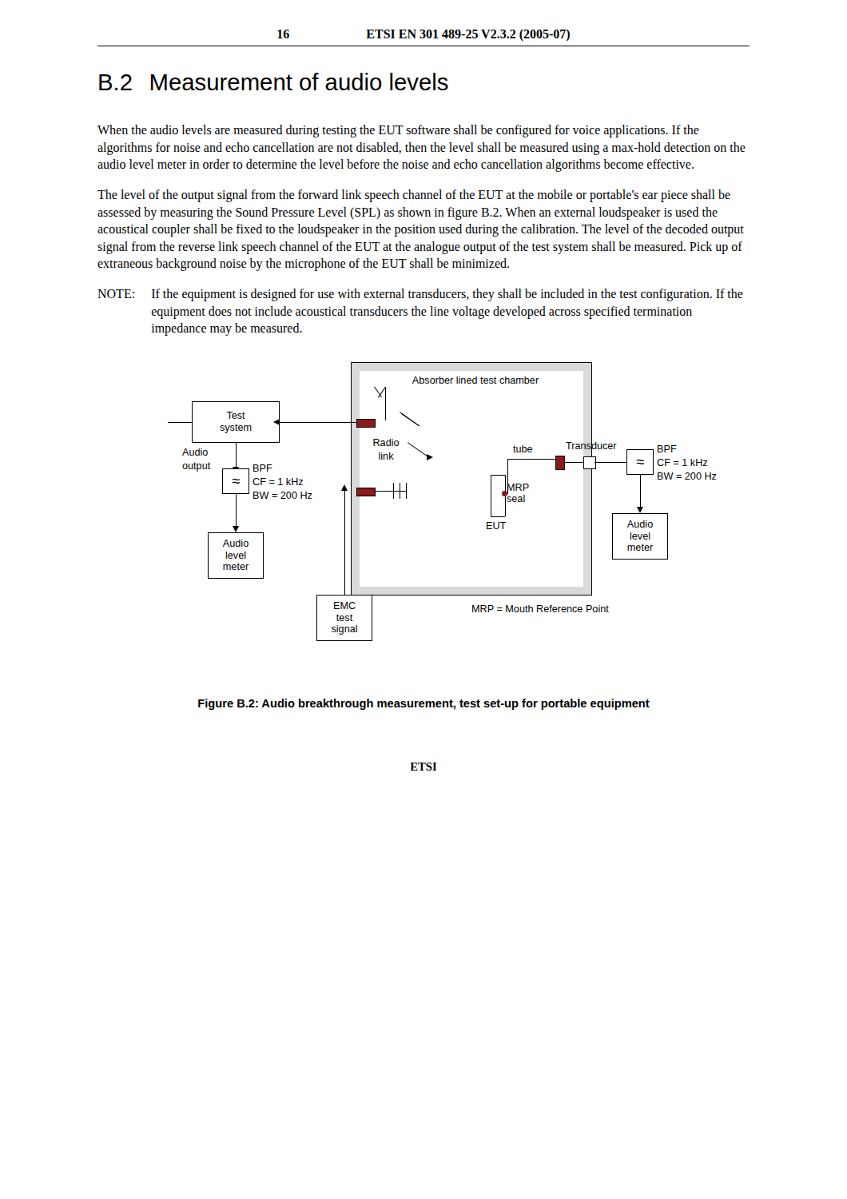16 ETSI EN 301 489-25 V2.3.2 (2005-07)
B.2 Measurement of audio levels
When the audio levels are measured during testing the EUT software shall be configured for voice applications. If the algorithms for noise and echo cancellation are not disabled, then the level shall be measured using a max-hold detection on the audio level meter in order to determine the level before the noise and echo cancellation algorithms become effective.
The level of the output signal from the forward link speech channel of the EUT at the mobile or portable's ear piece shall be assessed by measuring the Sound Pressure Level (SPL) as shown in figure B.2. When an external loudspeaker is used the acoustical coupler shall be fixed to the loudspeaker in the position used during the calibration. The level of the decoded output signal from the reverse link speech channel of the EUT at the analogue output of the test system shall be measured. Pick up of extraneous background noise by the microphone of the EUT shall be minimized.
NOTE: If the equipment is designed for use with external transducers, they shall be included in the test configuration. If the equipment does not include acoustical transducers the line voltage developed across specified termination impedance may be measured.
Absorber lined test chamber
Test
system
Radio
link
EUT
MRP
seal
tube
Transducer
≈
BPF
CF = 1 kHz
BW = 200 Hz
Audio
level
meter
Audio
output
≈
BPF
CF = 1 kHz
BW = 200 Hz
Audio
level
meter
EMC
test
signal
MRP = Mouth Reference Point
Figure B.2: Audio breakthrough measurement, test set-up for portable equipment
ETSI